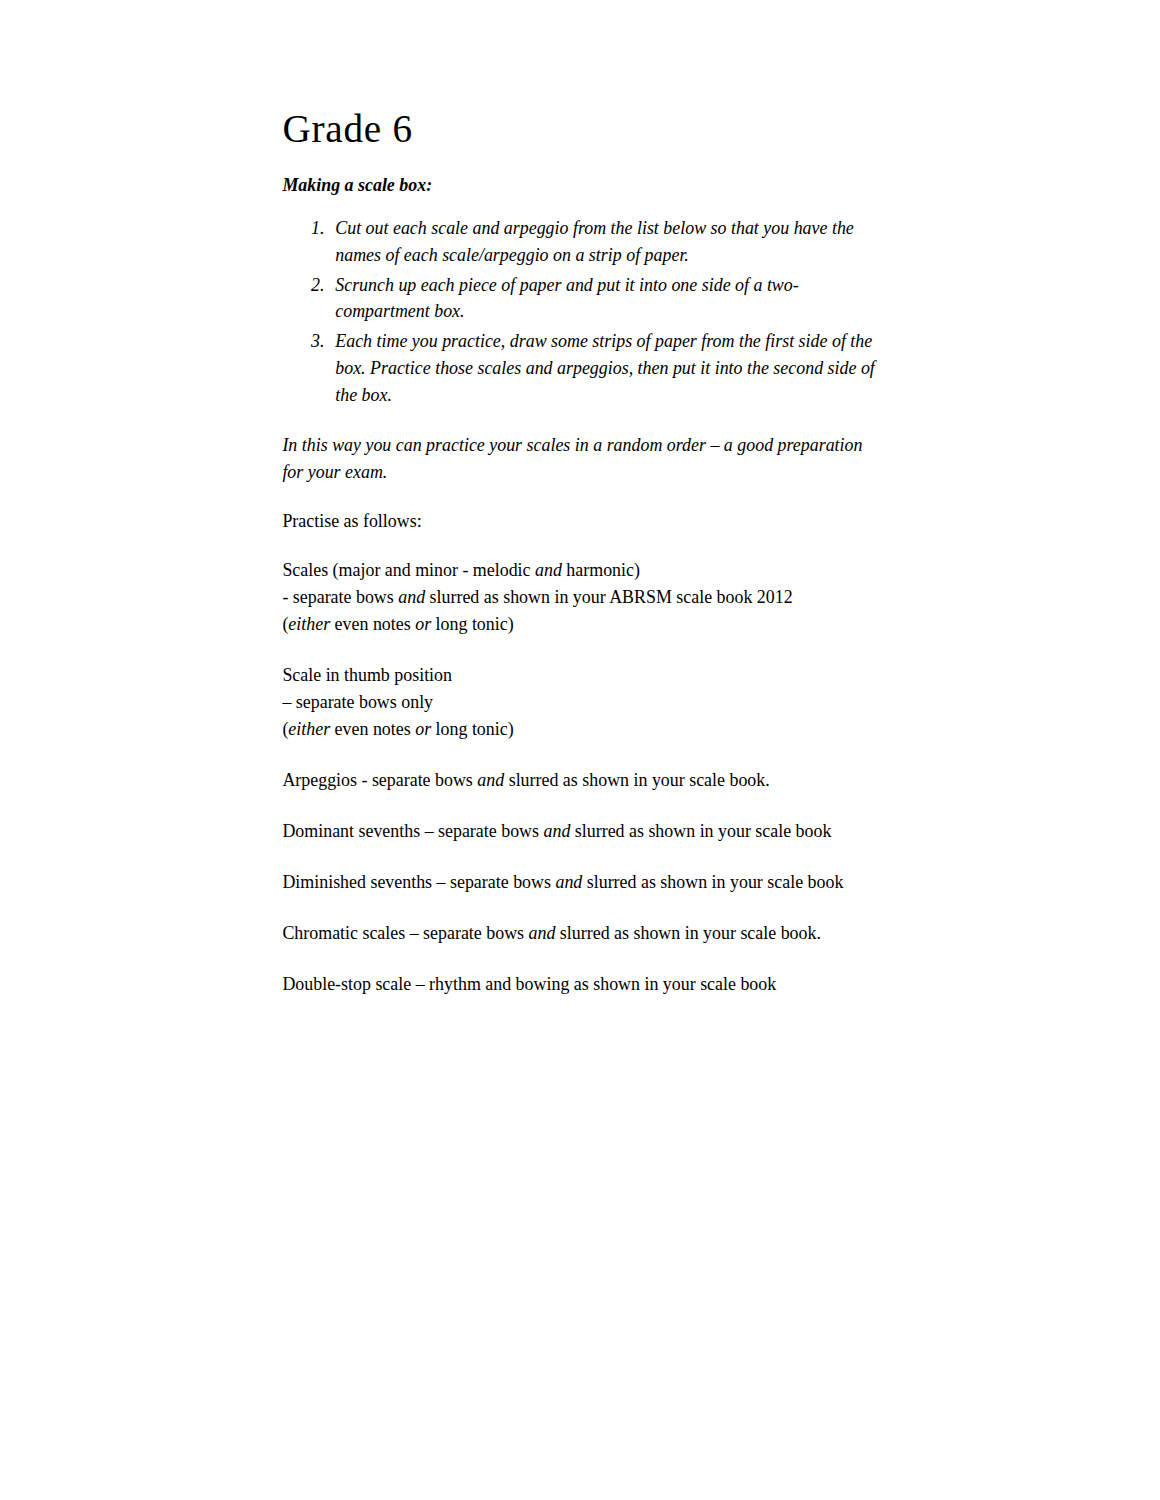Grade 6
Making a scale box:
Cut out each scale and arpeggio from the list below so that you have the names of each scale/arpeggio on a strip of paper.
Scrunch up each piece of paper and put it into one side of a two-compartment box.
Each time you practice, draw some strips of paper from the first side of the box. Practice those scales and arpeggios, then put it into the second side of the box.
In this way you can practice your scales in a random order – a good preparation for your exam.
Practise as follows:
Scales (major and minor - melodic and harmonic)
- separate bows and slurred as shown in your ABRSM scale book 2012
(either even notes or long tonic)
Scale in thumb position
– separate bows only
(either even notes or long tonic)
Arpeggios - separate bows and slurred as shown in your scale book.
Dominant sevenths – separate bows and slurred as shown in your scale book
Diminished sevenths – separate bows and slurred as shown in your scale book
Chromatic scales – separate bows and slurred as shown in your scale book.
Double-stop scale – rhythm and bowing as shown in your scale book